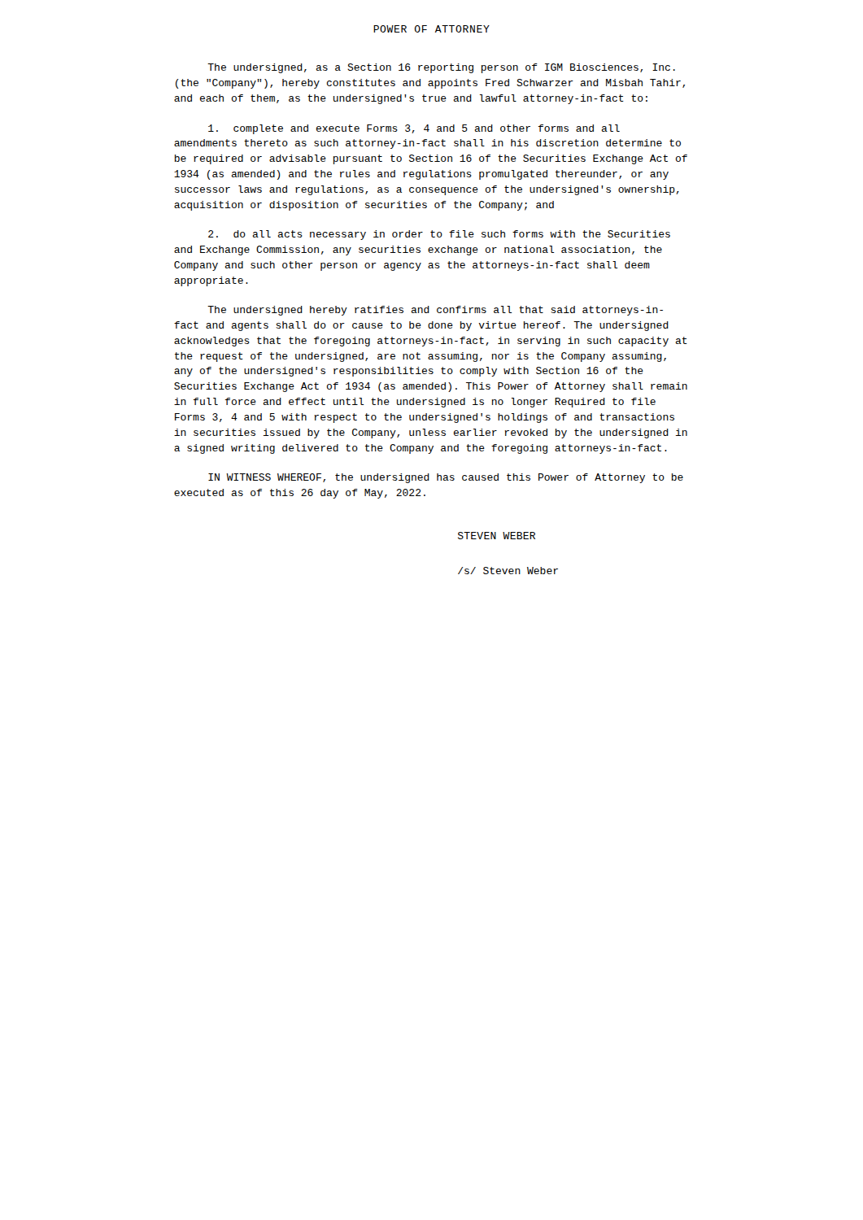POWER OF ATTORNEY
The undersigned, as a Section 16 reporting person of IGM Biosciences, Inc. (the "Company"), hereby constitutes and appoints Fred Schwarzer and Misbah Tahir, and each of them, as the undersigned's true and lawful attorney-in-fact to:
1. complete and execute Forms 3, 4 and 5 and other forms and all amendments thereto as such attorney-in-fact shall in his discretion determine to be required or advisable pursuant to Section 16 of the Securities Exchange Act of 1934 (as amended) and the rules and regulations promulgated thereunder, or any successor laws and regulations, as a consequence of the undersigned's ownership, acquisition or disposition of securities of the Company; and
2. do all acts necessary in order to file such forms with the Securities and Exchange Commission, any securities exchange or national association, the Company and such other person or agency as the attorneys-in-fact shall deem appropriate.
The undersigned hereby ratifies and confirms all that said attorneys-in-fact and agents shall do or cause to be done by virtue hereof. The undersigned acknowledges that the foregoing attorneys-in-fact, in serving in such capacity at the request of the undersigned, are not assuming, nor is the Company assuming, any of the undersigned's responsibilities to comply with Section 16 of the Securities Exchange Act of 1934 (as amended). This Power of Attorney shall remain in full force and effect until the undersigned is no longer Required to file Forms 3, 4 and 5 with respect to the undersigned's holdings of and transactions in securities issued by the Company, unless earlier revoked by the undersigned in a signed writing delivered to the Company and the foregoing attorneys-in-fact.
IN WITNESS WHEREOF, the undersigned has caused this Power of Attorney to be executed as of this 26 day of May, 2022.
STEVEN WEBER
/s/ Steven Weber